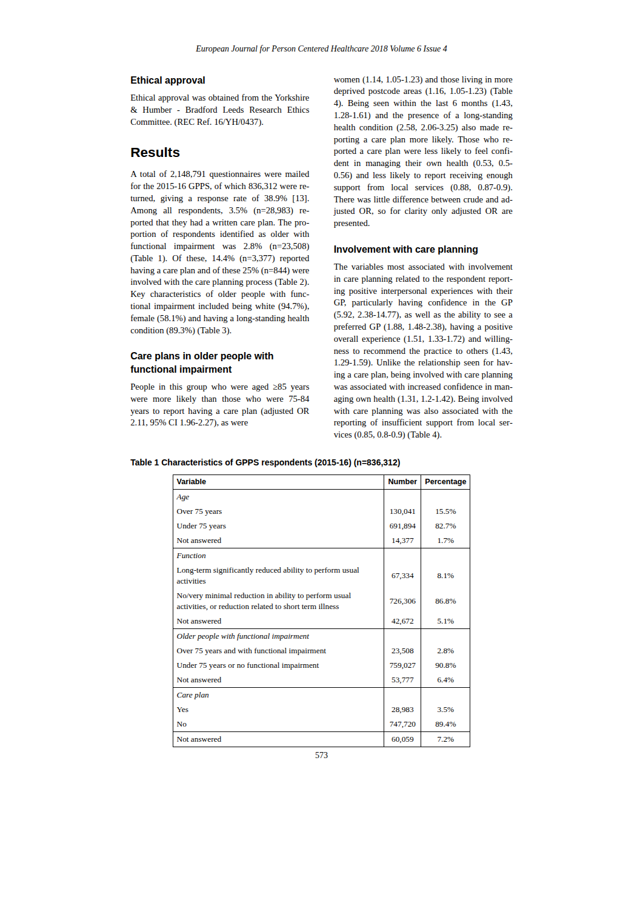European Journal for Person Centered Healthcare 2018 Volume 6 Issue 4
Ethical approval
Ethical approval was obtained from the Yorkshire & Humber - Bradford Leeds Research Ethics Committee. (REC Ref. 16/YH/0437).
Results
A total of 2,148,791 questionnaires were mailed for the 2015-16 GPPS, of which 836,312 were returned, giving a response rate of 38.9% [13]. Among all respondents, 3.5% (n=28,983) reported that they had a written care plan. The proportion of respondents identified as older with functional impairment was 2.8% (n=23,508) (Table 1). Of these, 14.4% (n=3,377) reported having a care plan and of these 25% (n=844) were involved with the care planning process (Table 2). Key characteristics of older people with functional impairment included being white (94.7%), female (58.1%) and having a long-standing health condition (89.3%) (Table 3).
Care plans in older people with functional impairment
People in this group who were aged ≥85 years were more likely than those who were 75-84 years to report having a care plan (adjusted OR 2.11, 95% CI 1.96-2.27), as were
women (1.14, 1.05-1.23) and those living in more deprived postcode areas (1.16, 1.05-1.23) (Table 4). Being seen within the last 6 months (1.43, 1.28-1.61) and the presence of a long-standing health condition (2.58, 2.06-3.25) also made reporting a care plan more likely. Those who reported a care plan were less likely to feel confident in managing their own health (0.53, 0.5-0.56) and less likely to report receiving enough support from local services (0.88, 0.87-0.9). There was little difference between crude and adjusted OR, so for clarity only adjusted OR are presented.
Involvement with care planning
The variables most associated with involvement in care planning related to the respondent reporting positive interpersonal experiences with their GP, particularly having confidence in the GP (5.92, 2.38-14.77), as well as the ability to see a preferred GP (1.88, 1.48-2.38), having a positive overall experience (1.51, 1.33-1.72) and willingness to recommend the practice to others (1.43, 1.29-1.59). Unlike the relationship seen for having a care plan, being involved with care planning was associated with increased confidence in managing own health (1.31, 1.2-1.42). Being involved with care planning was also associated with the reporting of insufficient support from local services (0.85, 0.8-0.9) (Table 4).
Table 1 Characteristics of GPPS respondents (2015-16) (n=836,312)
| Variable | Number | Percentage |
| --- | --- | --- |
| Age | | |
| Over 75 years | 130,041 | 15.5% |
| Under 75 years | 691,894 | 82.7% |
| Not answered | 14,377 | 1.7% |
| Function | | |
| Long-term significantly reduced ability to perform usual activities | 67,334 | 8.1% |
| No/very minimal reduction in ability to perform usual activities, or reduction related to short term illness | 726,306 | 86.8% |
| Not answered | 42,672 | 5.1% |
| Older people with functional impairment | | |
| Over 75 years and with functional impairment | 23,508 | 2.8% |
| Under 75 years or no functional impairment | 759,027 | 90.8% |
| Not answered | 53,777 | 6.4% |
| Care plan | | |
| Yes | 28,983 | 3.5% |
| No | 747,720 | 89.4% |
| Not answered | 60,059 | 7.2% |
573